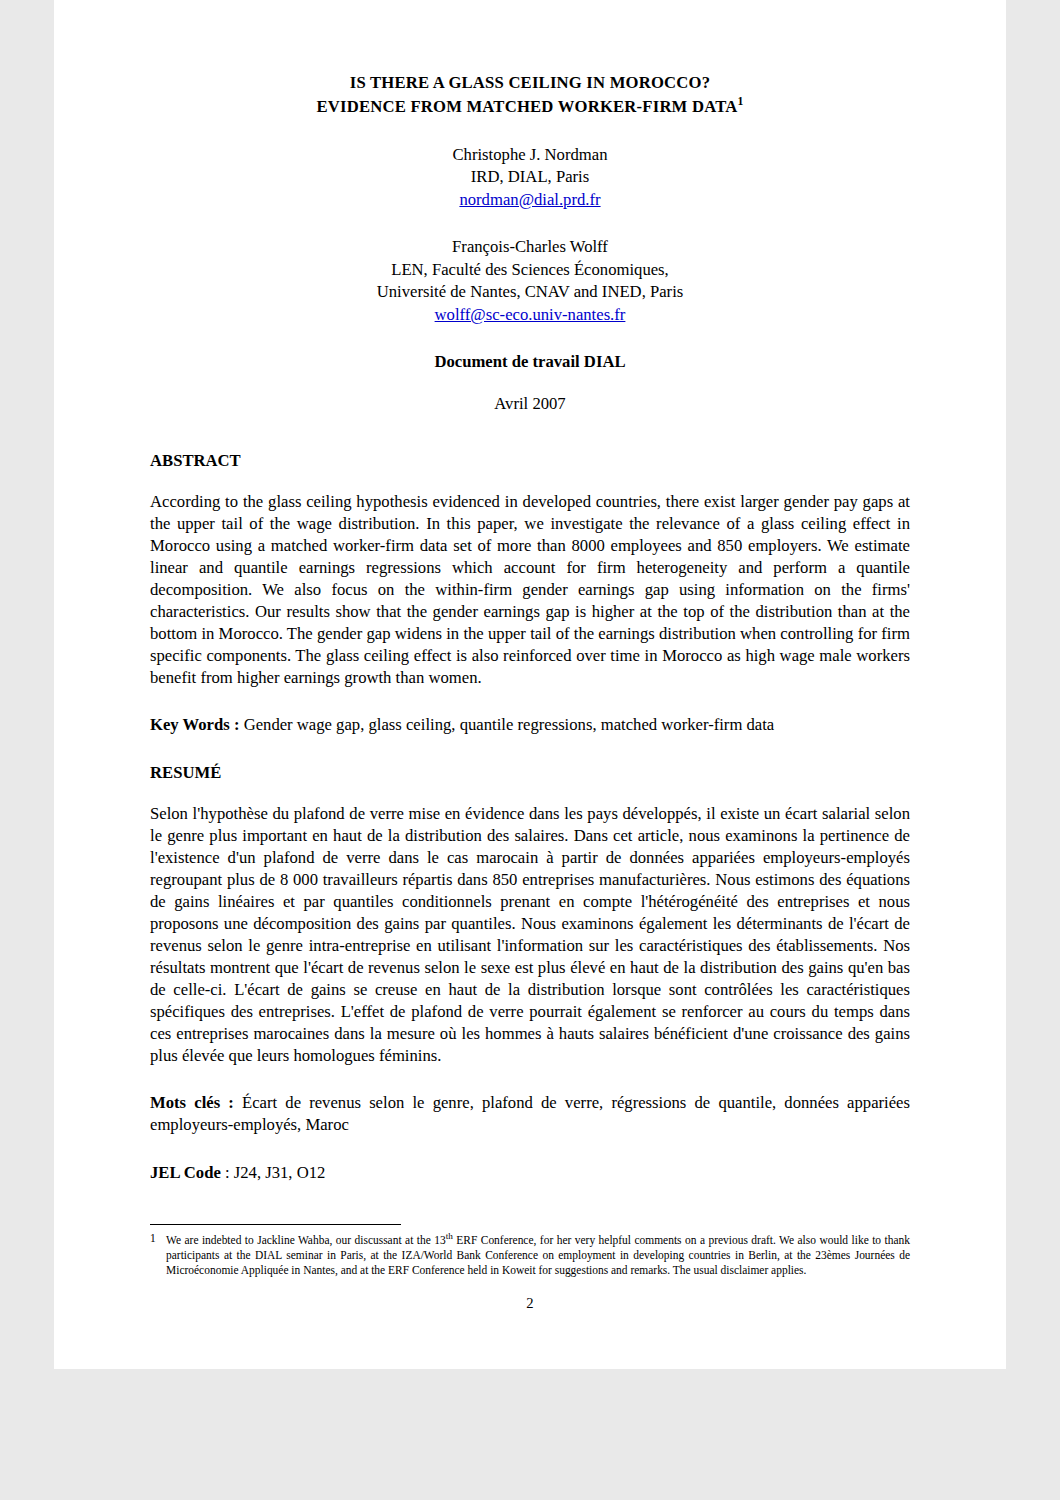Is There a Glass Ceiling in Morocco?
Evidence from Matched Worker-Firm Data1
Christophe J. Nordman
IRD, DIAL, Paris
nordman@dial.prd.fr
François-Charles Wolff
LEN, Faculté des Sciences Économiques,
Université de Nantes, CNAV and INED, Paris
wolff@sc-eco.univ-nantes.fr
Document de travail DIAL
Avril 2007
ABSTRACT
According to the glass ceiling hypothesis evidenced in developed countries, there exist larger gender pay gaps at the upper tail of the wage distribution. In this paper, we investigate the relevance of a glass ceiling effect in Morocco using a matched worker-firm data set of more than 8000 employees and 850 employers. We estimate linear and quantile earnings regressions which account for firm heterogeneity and perform a quantile decomposition. We also focus on the within-firm gender earnings gap using information on the firms' characteristics. Our results show that the gender earnings gap is higher at the top of the distribution than at the bottom in Morocco. The gender gap widens in the upper tail of the earnings distribution when controlling for firm specific components. The glass ceiling effect is also reinforced over time in Morocco as high wage male workers benefit from higher earnings growth than women.
Key Words : Gender wage gap, glass ceiling, quantile regressions, matched worker-firm data
RESUMÉ
Selon l'hypothèse du plafond de verre mise en évidence dans les pays développés, il existe un écart salarial selon le genre plus important en haut de la distribution des salaires. Dans cet article, nous examinons la pertinence de l'existence d'un plafond de verre dans le cas marocain à partir de données appariées employeurs-employés regroupant plus de 8 000 travailleurs répartis dans 850 entreprises manufacturières. Nous estimons des équations de gains linéaires et par quantiles conditionnels prenant en compte l'hétérogénéité des entreprises et nous proposons une décomposition des gains par quantiles. Nous examinons également les déterminants de l'écart de revenus selon le genre intra-entreprise en utilisant l'information sur les caractéristiques des établissements. Nos résultats montrent que l'écart de revenus selon le sexe est plus élevé en haut de la distribution des gains qu'en bas de celle-ci. L'écart de gains se creuse en haut de la distribution lorsque sont contrôlées les caractéristiques spécifiques des entreprises. L'effet de plafond de verre pourrait également se renforcer au cours du temps dans ces entreprises marocaines dans la mesure où les hommes à hauts salaires bénéficient d'une croissance des gains plus élevée que leurs homologues féminins.
Mots clés : Écart de revenus selon le genre, plafond de verre, régressions de quantile, données appariées employeurs-employés, Maroc
JEL Code : J24, J31, O12
1 We are indebted to Jackline Wahba, our discussant at the 13th ERF Conference, for her very helpful comments on a previous draft. We also would like to thank participants at the DIAL seminar in Paris, at the IZA/World Bank Conference on employment in developing countries in Berlin, at the 23èmes Journées de Microéconomie Appliquée in Nantes, and at the ERF Conference held in Koweit for suggestions and remarks. The usual disclaimer applies.
2